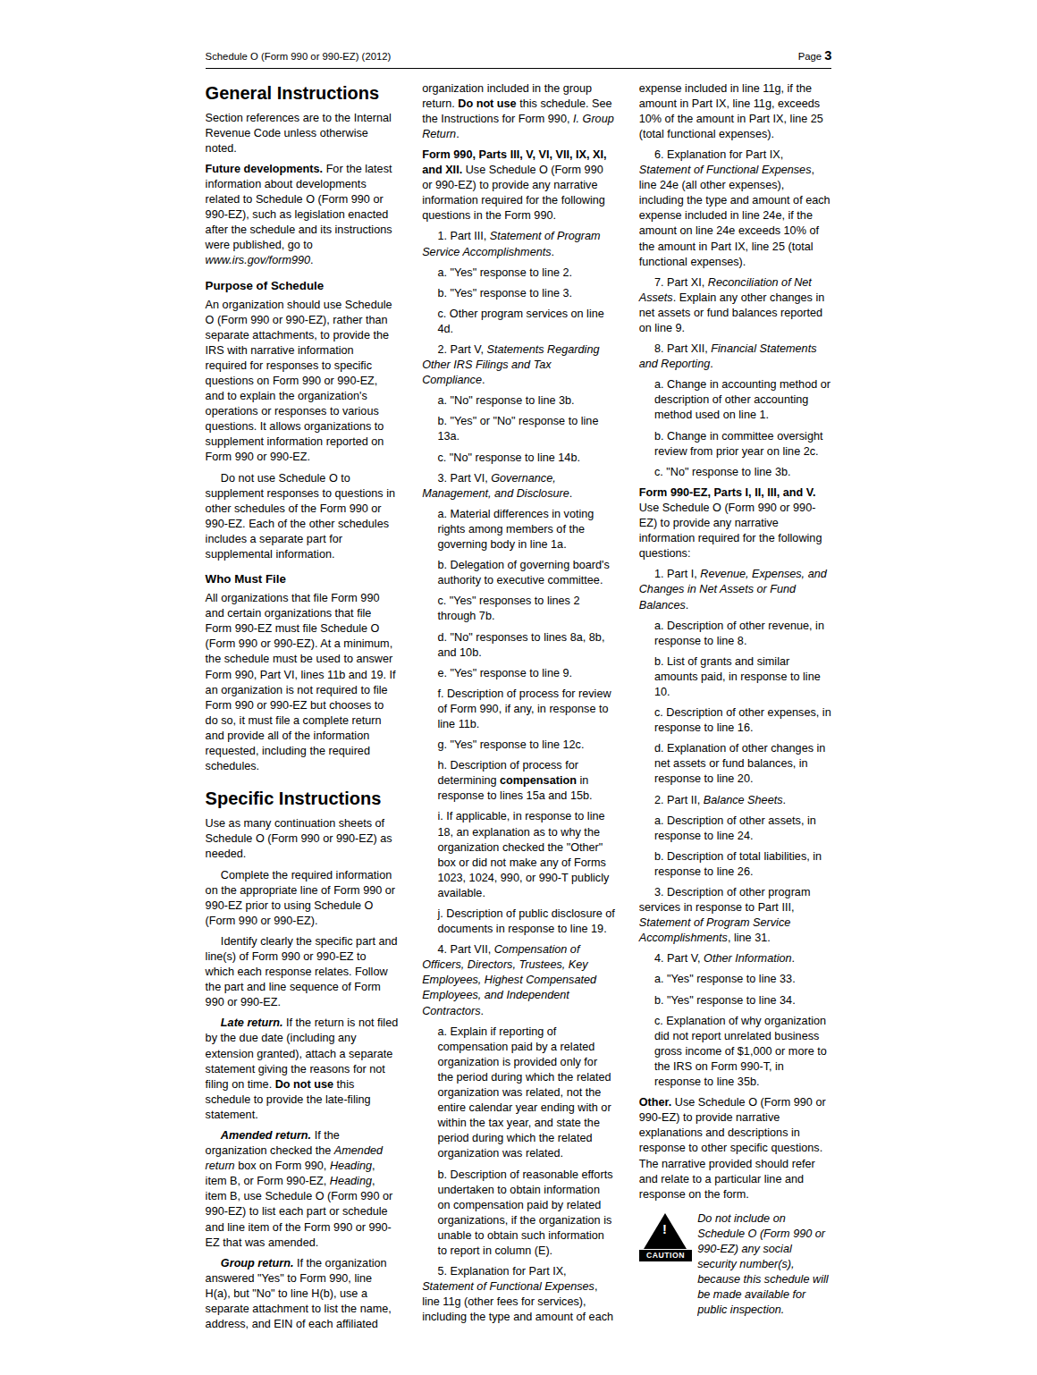Schedule O (Form 990 or 990-EZ) (2012)
Page 3
General Instructions
Section references are to the Internal Revenue Code unless otherwise noted.
Future developments. For the latest information about developments related to Schedule O (Form 990 or 990-EZ), such as legislation enacted after the schedule and its instructions were published, go to www.irs.gov/form990.
Purpose of Schedule
An organization should use Schedule O (Form 990 or 990-EZ), rather than separate attachments, to provide the IRS with narrative information required for responses to specific questions on Form 990 or 990-EZ, and to explain the organization's operations or responses to various questions. It allows organizations to supplement information reported on Form 990 or 990-EZ.
Do not use Schedule O to supplement responses to questions in other schedules of the Form 990 or 990-EZ. Each of the other schedules includes a separate part for supplemental information.
Who Must File
All organizations that file Form 990 and certain organizations that file Form 990-EZ must file Schedule O (Form 990 or 990-EZ). At a minimum, the schedule must be used to answer Form 990, Part VI, lines 11b and 19. If an organization is not required to file Form 990 or 990-EZ but chooses to do so, it must file a complete return and provide all of the information requested, including the required schedules.
Specific Instructions
Use as many continuation sheets of Schedule O (Form 990 or 990-EZ) as needed.
Complete the required information on the appropriate line of Form 990 or 990-EZ prior to using Schedule O (Form 990 or 990-EZ).
Identify clearly the specific part and line(s) of Form 990 or 990-EZ to which each response relates. Follow the part and line sequence of Form 990 or 990-EZ.
Late return. If the return is not filed by the due date (including any extension granted), attach a separate statement giving the reasons for not filing on time. Do not use this schedule to provide the late-filing statement.
Amended return. If the organization checked the Amended return box on Form 990, Heading, item B, or Form 990-EZ, Heading, item B, use Schedule O (Form 990 or 990-EZ) to list each part or schedule and line item of the Form 990 or 990-EZ that was amended.
Group return. If the organization answered "Yes" to Form 990, line H(a), but "No" to line H(b), use a separate attachment to list the name, address, and EIN of each affiliated organization included in the group return. Do not use this schedule. See the Instructions for Form 990, I. Group Return.
Form 990, Parts III, V, VI, VII, IX, XI, and XII. Use Schedule O (Form 990 or 990-EZ) to provide any narrative information required for the following questions in the Form 990.
1. Part III, Statement of Program Service Accomplishments.
a. "Yes" response to line 2.
b. "Yes" response to line 3.
c. Other program services on line 4d.
2. Part V, Statements Regarding Other IRS Filings and Tax Compliance.
a. "No" response to line 3b.
b. "Yes" or "No" response to line 13a.
c. "No" response to line 14b.
3. Part VI, Governance, Management, and Disclosure.
a. Material differences in voting rights among members of the governing body in line 1a.
b. Delegation of governing board's authority to executive committee.
c. "Yes" responses to lines 2 through 7b.
d. "No" responses to lines 8a, 8b, and 10b.
e. "Yes" response to line 9.
f. Description of process for review of Form 990, if any, in response to line 11b.
g. "Yes" response to line 12c.
h. Description of process for determining compensation in response to lines 15a and 15b.
i. If applicable, in response to line 18, an explanation as to why the organization checked the "Other" box or did not make any of Forms 1023, 1024, 990, or 990-T publicly available.
j. Description of public disclosure of documents in response to line 19.
4. Part VII, Compensation of Officers, Directors, Trustees, Key Employees, Highest Compensated Employees, and Independent Contractors.
a. Explain if reporting of compensation paid by a related organization is provided only for the period during which the related organization was related, not the entire calendar year ending with or within the tax year, and state the period during which the related organization was related.
b. Description of reasonable efforts undertaken to obtain information on compensation paid by related organizations, if the organization is unable to obtain such information to report in column (E).
5. Explanation for Part IX, Statement of Functional Expenses, line 11g (other fees for services), including the type and amount of each expense included in line 11g, if the amount in Part IX, line 11g, exceeds 10% of the amount in Part IX, line 25 (total functional expenses).
6. Explanation for Part IX, Statement of Functional Expenses, line 24e (all other expenses), including the type and amount of each expense included in line 24e, if the amount on line 24e exceeds 10% of the amount in Part IX, line 25 (total functional expenses).
7. Part XI, Reconciliation of Net Assets. Explain any other changes in net assets or fund balances reported on line 9.
8. Part XII, Financial Statements and Reporting.
a. Change in accounting method or description of other accounting method used on line 1.
b. Change in committee oversight review from prior year on line 2c.
c. "No" response to line 3b.
Form 990-EZ, Parts I, II, III, and V. Use Schedule O (Form 990 or 990-EZ) to provide any narrative information required for the following questions:
1. Part I, Revenue, Expenses, and Changes in Net Assets or Fund Balances.
a. Description of other revenue, in response to line 8.
b. List of grants and similar amounts paid, in response to line 10.
c. Description of other expenses, in response to line 16.
d. Explanation of other changes in net assets or fund balances, in response to line 20.
2. Part II, Balance Sheets.
a. Description of other assets, in response to line 24.
b. Description of total liabilities, in response to line 26.
3. Description of other program services in response to Part III, Statement of Program Service Accomplishments, line 31.
4. Part V, Other Information.
a. "Yes" response to line 33.
b. "Yes" response to line 34.
c. Explanation of why organization did not report unrelated business gross income of $1,000 or more to the IRS on Form 990-T, in response to line 35b.
Other. Use Schedule O (Form 990 or 990-EZ) to provide narrative explanations and descriptions in response to other specific questions. The narrative provided should refer and relate to a particular line and response on the form.
!
CAUTION
Do not include on Schedule O (Form 990 or 990-EZ) any social security number(s), because this schedule will be made available for public inspection.